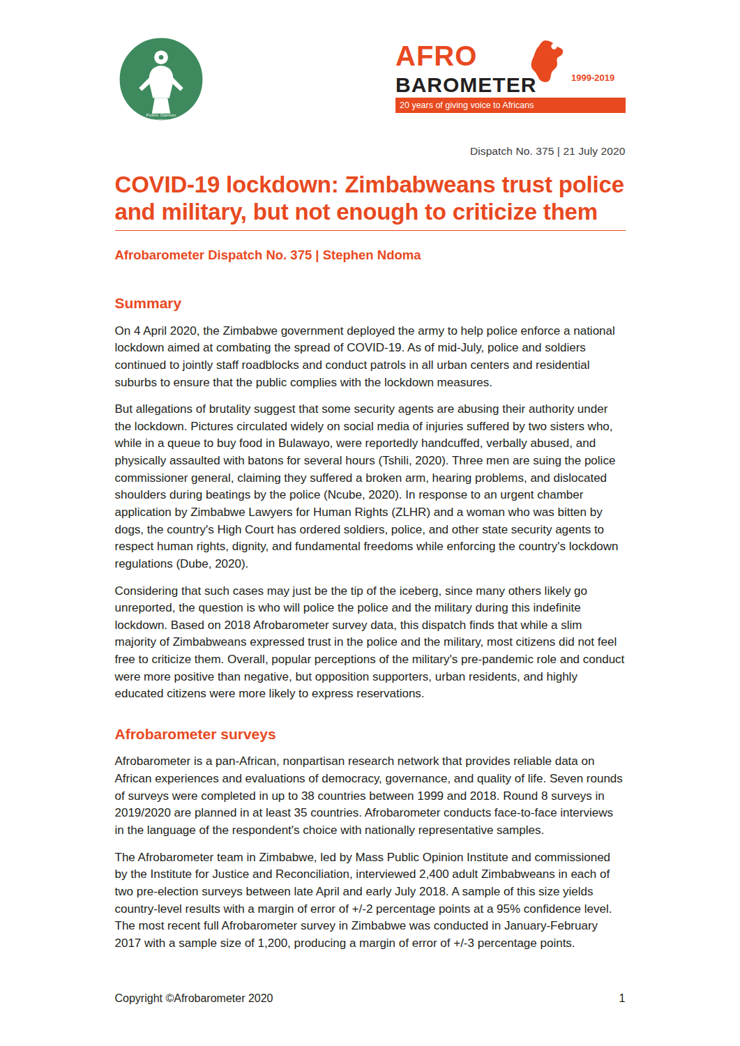Mass Public Opinion Institute
AFRO BAROMETER 1999-2019 20 years of giving voice to Africans
Dispatch No. 375 | 21 July 2020
COVID-19 lockdown: Zimbabweans trust police and military, but not enough to criticize them
Afrobarometer Dispatch No. 375 | Stephen Ndoma
Summary
On 4 April 2020, the Zimbabwe government deployed the army to help police enforce a national lockdown aimed at combating the spread of COVID-19. As of mid-July, police and soldiers continued to jointly staff roadblocks and conduct patrols in all urban centers and residential suburbs to ensure that the public complies with the lockdown measures.
But allegations of brutality suggest that some security agents are abusing their authority under the lockdown. Pictures circulated widely on social media of injuries suffered by two sisters who, while in a queue to buy food in Bulawayo, were reportedly handcuffed, verbally abused, and physically assaulted with batons for several hours (Tshili, 2020). Three men are suing the police commissioner general, claiming they suffered a broken arm, hearing problems, and dislocated shoulders during beatings by the police (Ncube, 2020). In response to an urgent chamber application by Zimbabwe Lawyers for Human Rights (ZLHR) and a woman who was bitten by dogs, the country's High Court has ordered soldiers, police, and other state security agents to respect human rights, dignity, and fundamental freedoms while enforcing the country's lockdown regulations (Dube, 2020).
Considering that such cases may just be the tip of the iceberg, since many others likely go unreported, the question is who will police the police and the military during this indefinite lockdown. Based on 2018 Afrobarometer survey data, this dispatch finds that while a slim majority of Zimbabweans expressed trust in the police and the military, most citizens did not feel free to criticize them. Overall, popular perceptions of the military's pre-pandemic role and conduct were more positive than negative, but opposition supporters, urban residents, and highly educated citizens were more likely to express reservations.
Afrobarometer surveys
Afrobarometer is a pan-African, nonpartisan research network that provides reliable data on African experiences and evaluations of democracy, governance, and quality of life. Seven rounds of surveys were completed in up to 38 countries between 1999 and 2018. Round 8 surveys in 2019/2020 are planned in at least 35 countries. Afrobarometer conducts face-to-face interviews in the language of the respondent's choice with nationally representative samples.
The Afrobarometer team in Zimbabwe, led by Mass Public Opinion Institute and commissioned by the Institute for Justice and Reconciliation, interviewed 2,400 adult Zimbabweans in each of two pre-election surveys between late April and early July 2018. A sample of this size yields country-level results with a margin of error of +/-2 percentage points at a 95% confidence level. The most recent full Afrobarometer survey in Zimbabwe was conducted in January-February 2017 with a sample size of 1,200, producing a margin of error of +/-3 percentage points.
Copyright ©Afrobarometer 2020 1